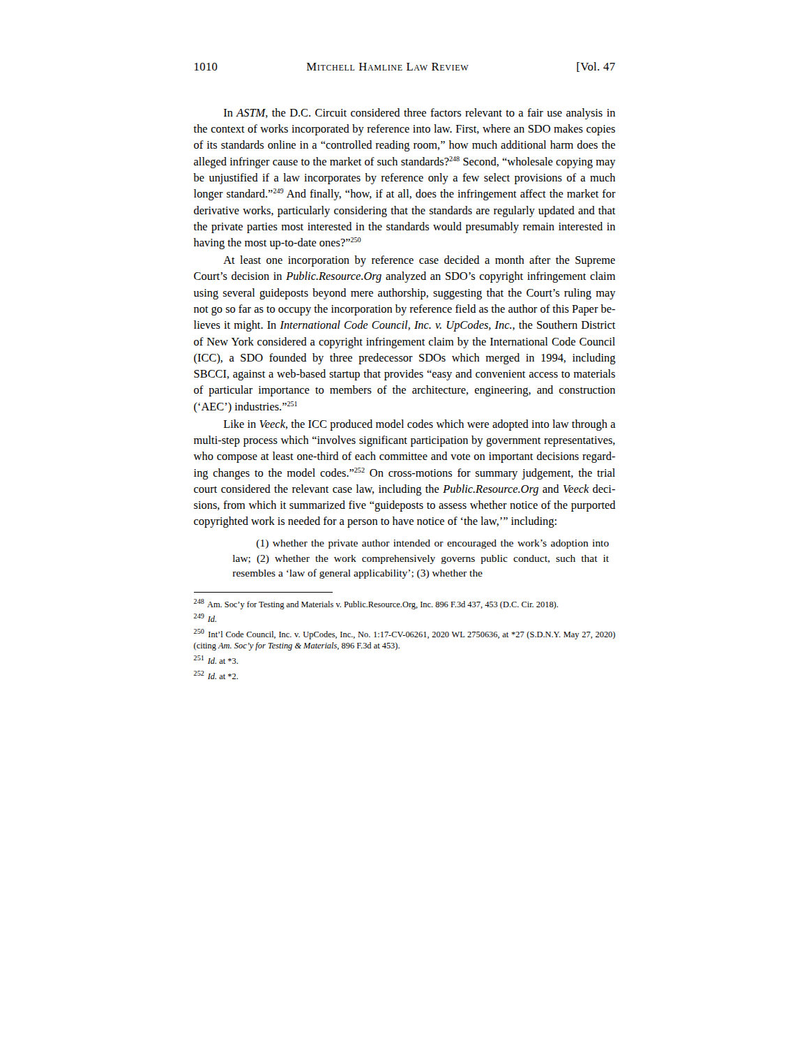1010
Mitchell Hamline Law Review
[Vol. 47
In ASTM, the D.C. Circuit considered three factors relevant to a fair use analysis in the context of works incorporated by reference into law. First, where an SDO makes copies of its standards online in a “controlled reading room,” how much additional harm does the alleged infringer cause to the market of such standards?248 Second, “wholesale copying may be unjustified if a law incorporates by reference only a few select provisions of a much longer standard.”249 And finally, “how, if at all, does the infringement affect the market for derivative works, particularly considering that the standards are regularly updated and that the private parties most interested in the standards would presumably remain interested in having the most up-to-date ones?”250
At least one incorporation by reference case decided a month after the Supreme Court’s decision in Public.Resource.Org analyzed an SDO’s copyright infringement claim using several guideposts beyond mere authorship, suggesting that the Court’s ruling may not go so far as to occupy the incorporation by reference field as the author of this Paper believes it might. In International Code Council, Inc. v. UpCodes, Inc., the Southern District of New York considered a copyright infringement claim by the International Code Council (ICC), a SDO founded by three predecessor SDOs which merged in 1994, including SBCCI, against a web-based startup that provides “easy and convenient access to materials of particular importance to members of the architecture, engineering, and construction (‘AEC’) industries.”251
Like in Veeck, the ICC produced model codes which were adopted into law through a multi-step process which “involves significant participation by government representatives, who compose at least one-third of each committee and vote on important decisions regarding changes to the model codes.”252 On cross-motions for summary judgement, the trial court considered the relevant case law, including the Public.Resource.Org and Veeck decisions, from which it summarized five “guideposts to assess whether notice of the purported copyrighted work is needed for a person to have notice of ‘the law,’” including:
(1) whether the private author intended or encouraged the work’s adoption into law; (2) whether the work comprehensively governs public conduct, such that it resembles a ‘law of general applicability’; (3) whether the
248 Am. Soc’y for Testing and Materials v. Public.Resource.Org, Inc. 896 F.3d 437, 453 (D.C. Cir. 2018).
249 Id.
250 Int’l Code Council, Inc. v. UpCodes, Inc., No. 1:17-CV-06261, 2020 WL 2750636, at *27 (S.D.N.Y. May 27, 2020) (citing Am. Soc’y for Testing & Materials, 896 F.3d at 453).
251 Id. at *3.
252 Id. at *2.